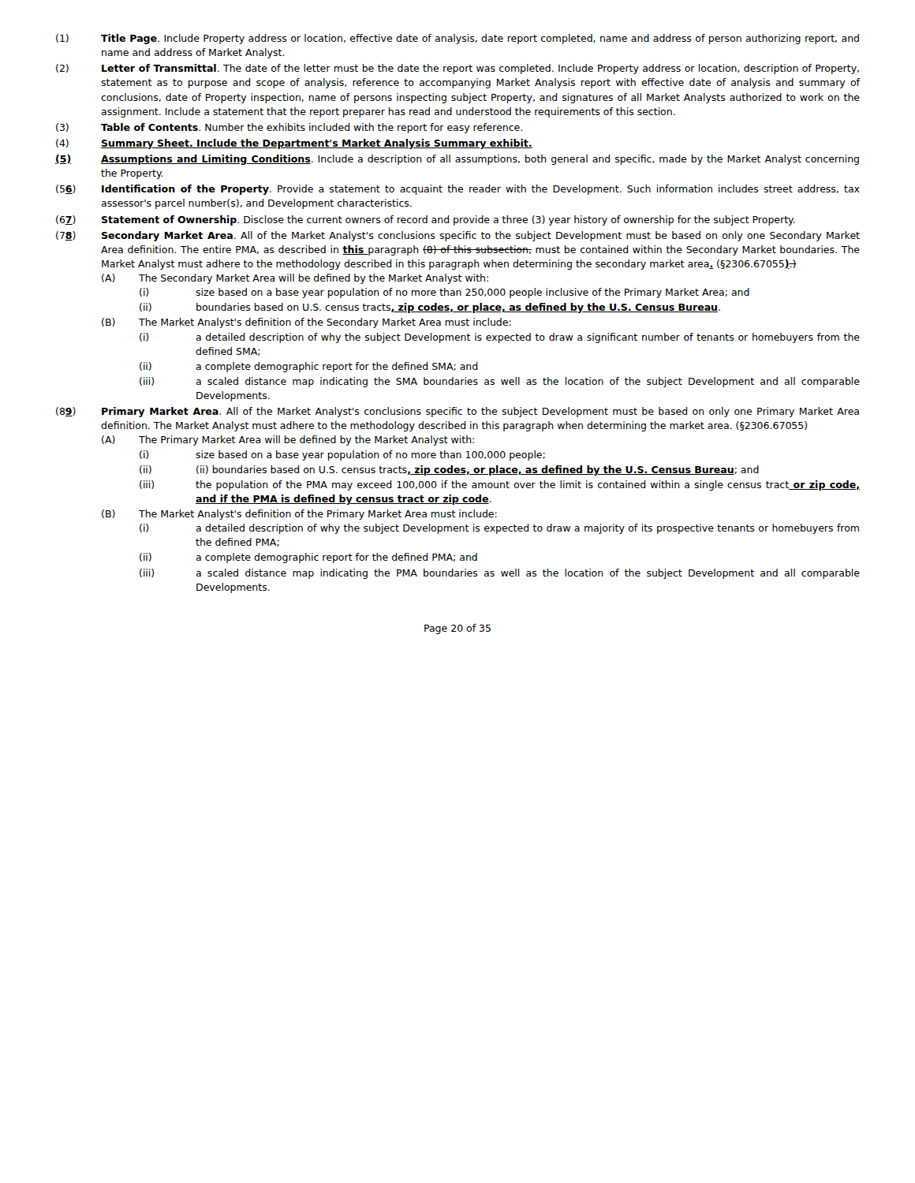(1) Title Page. Include Property address or location, effective date of analysis, date report completed, name and address of person authorizing report, and name and address of Market Analyst.
(2) Letter of Transmittal. The date of the letter must be the date the report was completed. Include Property address or location, description of Property, statement as to purpose and scope of analysis, reference to accompanying Market Analysis report with effective date of analysis and summary of conclusions, date of Property inspection, name of persons inspecting subject Property, and signatures of all Market Analysts authorized to work on the assignment. Include a statement that the report preparer has read and understood the requirements of this section.
(3) Table of Contents. Number the exhibits included with the report for easy reference.
(4) Summary Sheet. Include the Department's Market Analysis Summary exhibit.
(5) Assumptions and Limiting Conditions. Include a description of all assumptions, both general and specific, made by the Market Analyst concerning the Property.
(56) Identification of the Property. Provide a statement to acquaint the reader with the Development. Such information includes street address, tax assessor's parcel number(s), and Development characteristics.
(67) Statement of Ownership. Disclose the current owners of record and provide a three (3) year history of ownership for the subject Property.
(78) Secondary Market Area. All of the Market Analyst's conclusions specific to the subject Development must be based on only one Secondary Market Area definition. The entire PMA, as described in this paragraph (8) of this subsection, must be contained within the Secondary Market boundaries. The Market Analyst must adhere to the methodology described in this paragraph when determining the secondary market area. (§2306.67055).)
(A) The Secondary Market Area will be defined by the Market Analyst with:
(i) size based on a base year population of no more than 250,000 people inclusive of the Primary Market Area; and
(ii) boundaries based on U.S. census tracts, zip codes, or place, as defined by the U.S. Census Bureau.
(B) The Market Analyst's definition of the Secondary Market Area must include:
(i) a detailed description of why the subject Development is expected to draw a significant number of tenants or homebuyers from the defined SMA;
(ii) a complete demographic report for the defined SMA; and
(iii) a scaled distance map indicating the SMA boundaries as well as the location of the subject Development and all comparable Developments.
(89) Primary Market Area. All of the Market Analyst's conclusions specific to the subject Development must be based on only one Primary Market Area definition. The Market Analyst must adhere to the methodology described in this paragraph when determining the market area. (§2306.67055)
(A) The Primary Market Area will be defined by the Market Analyst with:
(i) size based on a base year population of no more than 100,000 people;
(ii) (ii) boundaries based on U.S. census tracts, zip codes, or place, as defined by the U.S. Census Bureau; and
(iii) the population of the PMA may exceed 100,000 if the amount over the limit is contained within a single census tract or zip code, and if the PMA is defined by census tract or zip code.
(B) The Market Analyst's definition of the Primary Market Area must include:
(i) a detailed description of why the subject Development is expected to draw a majority of its prospective tenants or homebuyers from the defined PMA;
(ii) a complete demographic report for the defined PMA; and
(iii) a scaled distance map indicating the PMA boundaries as well as the location of the subject Development and all comparable Developments.
Page 20 of 35